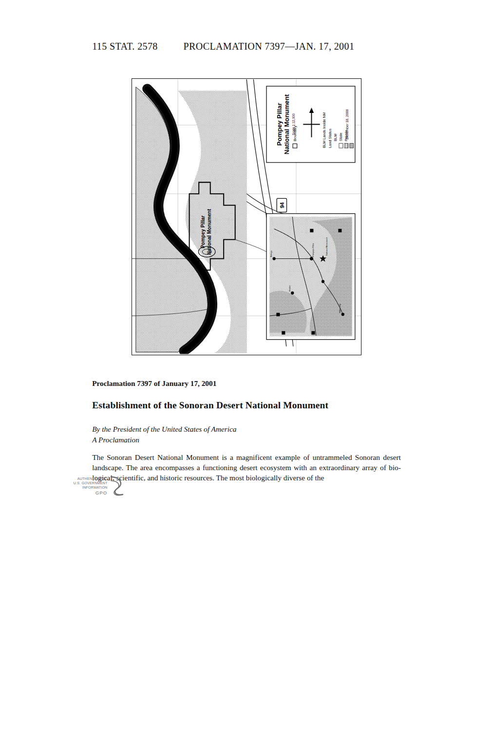115 STAT. 2578 PROCLAMATION 7397—JAN. 17, 2001
Pompey Pillar National Monument 94 Pompey Pillar National Monument Scale 1:12,000 Boundary BLM Lands Inside NM Land Status BLM State Private December 18, 2000 Pompeys Pillar National Monument Billings Hardin Miles City
Proclamation 7397 of January 17, 2001
Establishment of the Sonoran Desert National Monument
By the President of the United States of America
A Proclamation
The Sonoran Desert National Monument is a magnificent example of untrammeled Sonoran desert landscape. The area encompasses a functioning desert ecosystem with an extraordinary array of biological, scientific, and historic resources. The most biologically diverse of the
AUTHENTICATED
U.S. GOVERNMENT
INFORMATION
GPO